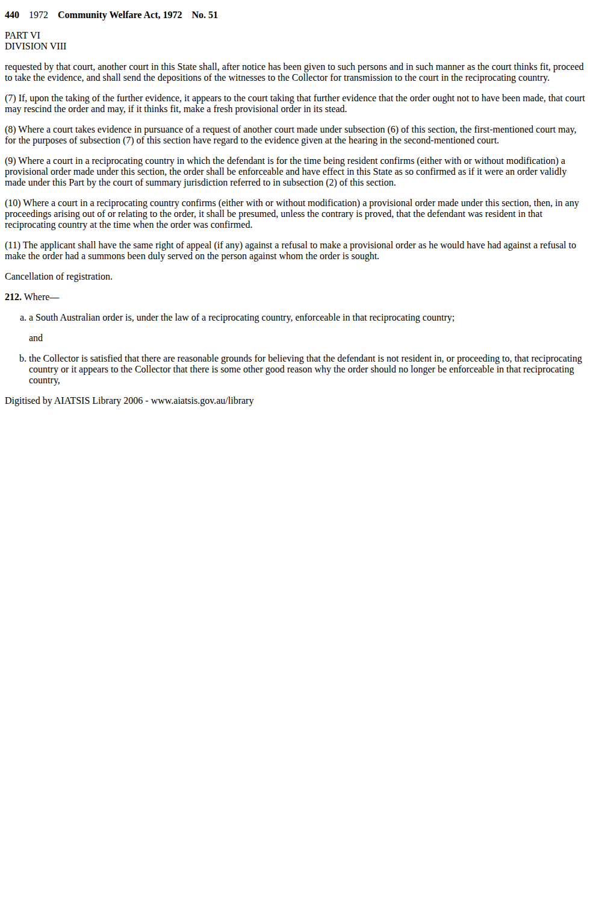440 1972 Community Welfare Act, 1972 No. 51
PART VI
DIVISION VIII
requested by that court, another court in this State shall, after notice has been given to such persons and in such manner as the court thinks fit, proceed to take the evidence, and shall send the depositions of the witnesses to the Collector for transmission to the court in the reciprocating country.
(7) If, upon the taking of the further evidence, it appears to the court taking that further evidence that the order ought not to have been made, that court may rescind the order and may, if it thinks fit, make a fresh provisional order in its stead.
(8) Where a court takes evidence in pursuance of a request of another court made under subsection (6) of this section, the first-mentioned court may, for the purposes of subsection (7) of this section have regard to the evidence given at the hearing in the second-mentioned court.
(9) Where a court in a reciprocating country in which the defendant is for the time being resident confirms (either with or without modification) a provisional order made under this section, the order shall be enforceable and have effect in this State as so confirmed as if it were an order validly made under this Part by the court of summary jurisdiction referred to in subsection (2) of this section.
(10) Where a court in a reciprocating country confirms (either with or without modification) a provisional order made under this section, then, in any proceedings arising out of or relating to the order, it shall be presumed, unless the contrary is proved, that the defendant was resident in that reciprocating country at the time when the order was confirmed.
(11) The applicant shall have the same right of appeal (if any) against a refusal to make a provisional order as he would have had against a refusal to make the order had a summons been duly served on the person against whom the order is sought.
Cancellation of registration.
212. Where—
a South Australian order is, under the law of a reciprocating country, enforceable in that reciprocating country;
and
the Collector is satisfied that there are reasonable grounds for believing that the defendant is not resident in, or proceeding to, that reciprocating country or it appears to the Collector that there is some other good reason why the order should no longer be enforceable in that reciprocating country,
Digitised by AIATSIS Library 2006 - www.aiatsis.gov.au/library